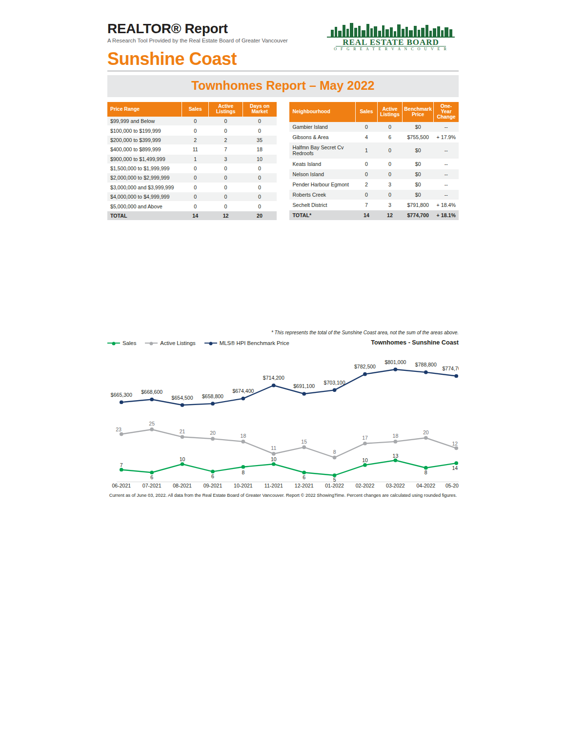REALTOR® Report
A Research Tool Provided by the Real Estate Board of Greater Vancouver
Sunshine Coast
REAL ESTATE BOARD O F G R E A T E R V A N C O U V E R
Townhomes Report – May 2022
| Price Range | Sales | Active Listings | Days on Market |
| --- | --- | --- | --- |
| $99,999 and Below | 0 | 0 | 0 |
| $100,000 to $199,999 | 0 | 0 | 0 |
| $200,000 to $399,999 | 2 | 2 | 35 |
| $400,000 to $899,999 | 11 | 7 | 18 |
| $900,000 to $1,499,999 | 1 | 3 | 10 |
| $1,500,000 to $1,999,999 | 0 | 0 | 0 |
| $2,000,000 to $2,999,999 | 0 | 0 | 0 |
| $3,000,000 and $3,999,999 | 0 | 0 | 0 |
| $4,000,000 to $4,999,999 | 0 | 0 | 0 |
| $5,000,000 and Above | 0 | 0 | 0 |
| TOTAL | 14 | 12 | 20 |
| Neighbourhood | Sales | Active Listings | Benchmark Price | One-Year Change |
| --- | --- | --- | --- | --- |
| Gambier Island | 0 | 0 | $0 | -- |
| Gibsons & Area | 4 | 6 | $755,500 | + 17.9% |
| Halfmn Bay Secret Cv Redroofs | 1 | 0 | $0 | -- |
| Keats Island | 0 | 0 | $0 | -- |
| Nelson Island | 0 | 0 | $0 | -- |
| Pender Harbour Egmont | 2 | 3 | $0 | -- |
| Roberts Creek | 0 | 0 | $0 | -- |
| Sechelt District | 7 | 3 | $791,800 | + 18.4% |
| TOTAL* | 14 | 12 | $774,700 | + 18.1% |
* This represents the total of the Sunshine Coast area, not the sum of the areas above.
Sales
Active Listings
MLS® HPI Benchmark Price
Townhomes - Sunshine Coast
$665,300 $668,600 $654,500 $658,800 $674,400 $714,200 $691,100 $703,100 $782,500 $801,000 $788,800 $774,700 23 25 21 20 18 11 15 8 17 18 20 12 7 6 10 6 8 10 6 5 10 13 8 14 06-2021 07-2021 08-2021 09-2021 10-2021 11-2021 12-2021 01-2022 02-2022 03-2022 04-2022 05-2022
Current as of June 03, 2022. All data from the Real Estate Board of Greater Vancouver. Report © 2022 ShowingTime. Percent changes are calculated using rounded figures.